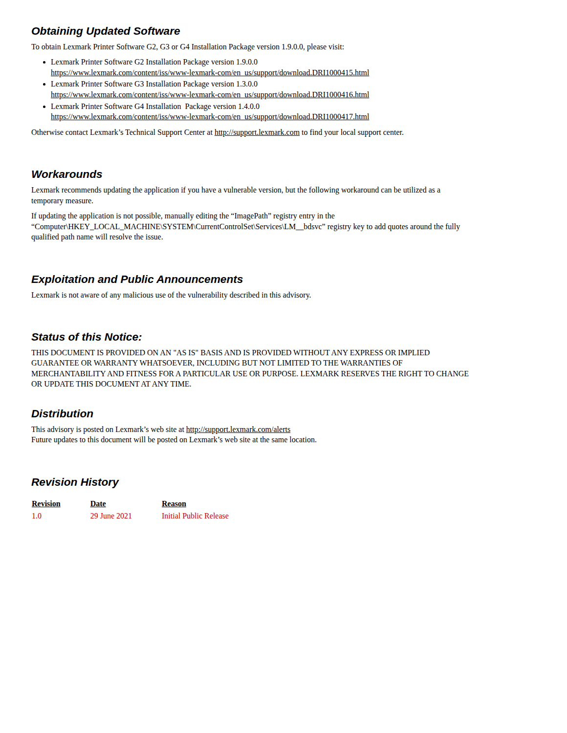Obtaining Updated Software
To obtain Lexmark Printer Software G2, G3 or G4 Installation Package version 1.9.0.0, please visit:
Lexmark Printer Software G2 Installation Package version 1.9.0.0
https://www.lexmark.com/content/iss/www-lexmark-com/en_us/support/download.DRI1000415.html
Lexmark Printer Software G3 Installation Package version 1.3.0.0
https://www.lexmark.com/content/iss/www-lexmark-com/en_us/support/download.DRI1000416.html
Lexmark Printer Software G4 Installation Package version 1.4.0.0
https://www.lexmark.com/content/iss/www-lexmark-com/en_us/support/download.DRI1000417.html
Otherwise contact Lexmark’s Technical Support Center at http://support.lexmark.com to find your local support center.
Workarounds
Lexmark recommends updating the application if you have a vulnerable version, but the following workaround can be utilized as a temporary measure.
If updating the application is not possible, manually editing the “ImagePath” registry entry in the “Computer\HKEY_LOCAL_MACHINE\SYSTEM\CurrentControlSet\Services\LM__bdsvc” registry key to add quotes around the fully qualified path name will resolve the issue.
Exploitation and Public Announcements
Lexmark is not aware of any malicious use of the vulnerability described in this advisory.
Status of this Notice:
THIS DOCUMENT IS PROVIDED ON AN "AS IS" BASIS AND IS PROVIDED WITHOUT ANY EXPRESS OR IMPLIED GUARANTEE OR WARRANTY WHATSOEVER, INCLUDING BUT NOT LIMITED TO THE WARRANTIES OF MERCHANTABILITY AND FITNESS FOR A PARTICULAR USE OR PURPOSE. LEXMARK RESERVES THE RIGHT TO CHANGE OR UPDATE THIS DOCUMENT AT ANY TIME.
Distribution
This advisory is posted on Lexmark’s web site at http://support.lexmark.com/alerts
Future updates to this document will be posted on Lexmark’s web site at the same location.
Revision History
| Revision | Date | Reason |
| --- | --- | --- |
| 1.0 | 29 June 2021 | Initial Public Release |